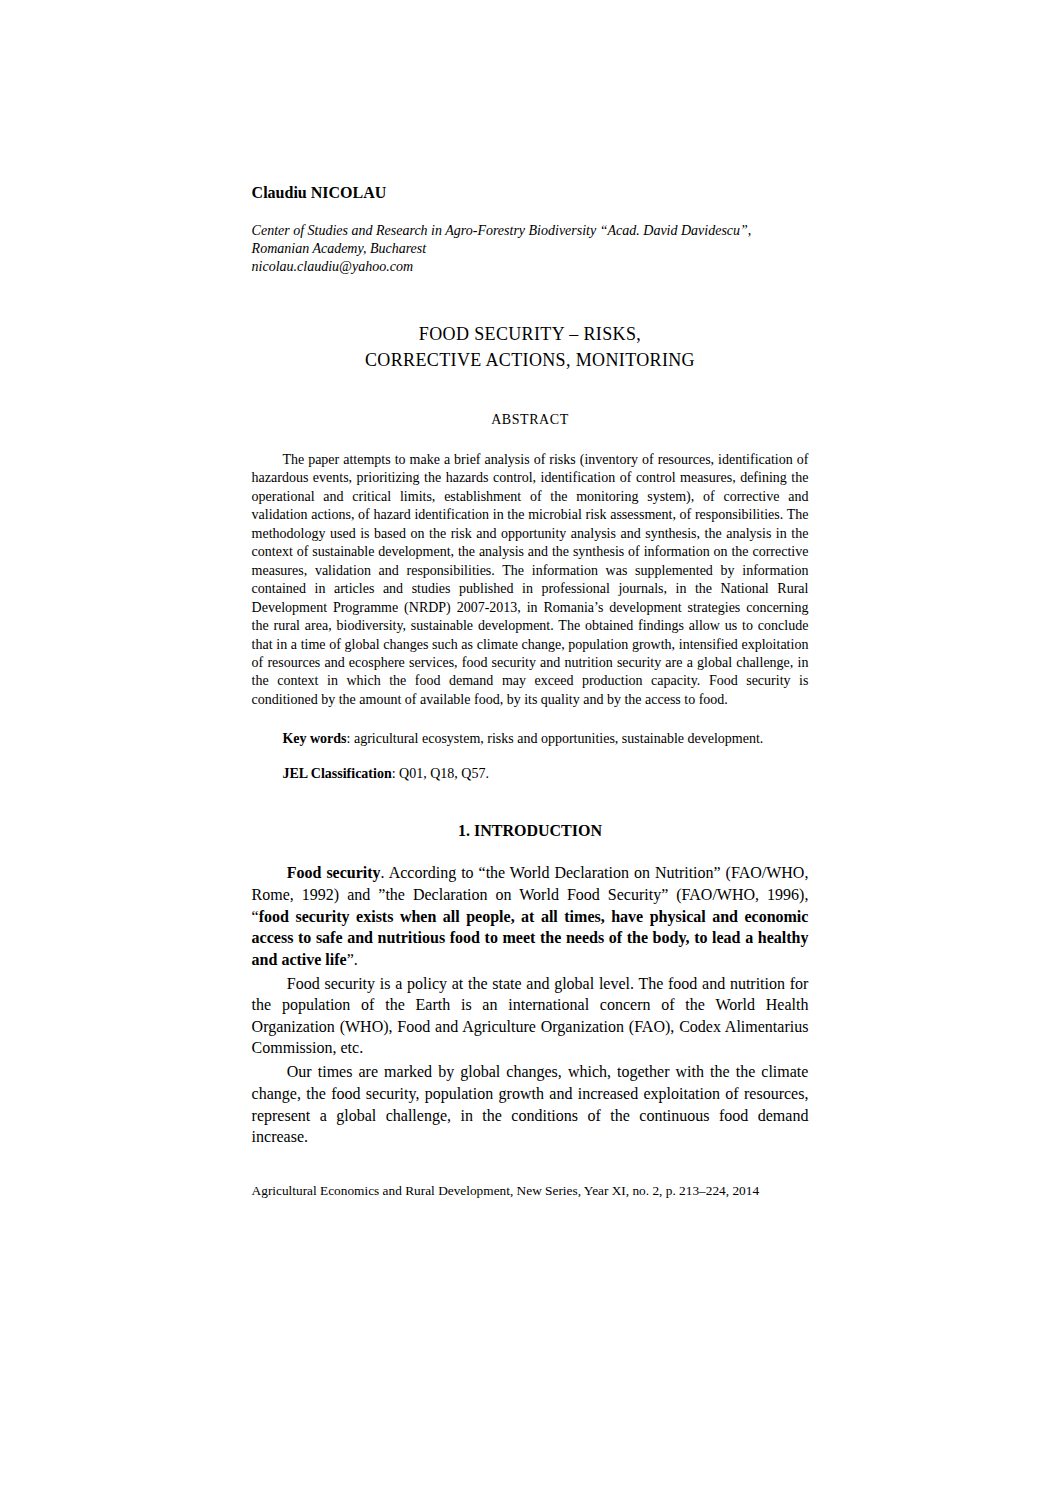Claudiu NICOLAU
Center of Studies and Research in Agro-Forestry Biodiversity “Acad. David Davidescu”,
Romanian Academy, Bucharest
nicolau.claudiu@yahoo.com
FOOD SECURITY – RISKS,
CORRECTIVE ACTIONS, MONITORING
ABSTRACT
The paper attempts to make a brief analysis of risks (inventory of resources, identification of hazardous events, prioritizing the hazards control, identification of control measures, defining the operational and critical limits, establishment of the monitoring system), of corrective and validation actions, of hazard identification in the microbial risk assessment, of responsibilities. The methodology used is based on the risk and opportunity analysis and synthesis, the analysis in the context of sustainable development, the analysis and the synthesis of information on the corrective measures, validation and responsibilities. The information was supplemented by information contained in articles and studies published in professional journals, in the National Rural Development Programme (NRDP) 2007-2013, in Romania’s development strategies concerning the rural area, biodiversity, sustainable development. The obtained findings allow us to conclude that in a time of global changes such as climate change, population growth, intensified exploitation of resources and ecosphere services, food security and nutrition security are a global challenge, in the context in which the food demand may exceed production capacity. Food security is conditioned by the amount of available food, by its quality and by the access to food.
Key words: agricultural ecosystem, risks and opportunities, sustainable development.
JEL Classification: Q01, Q18, Q57.
1. INTRODUCTION
Food security. According to “the World Declaration on Nutrition” (FAO/WHO, Rome, 1992) and ”the Declaration on World Food Security” (FAO/WHO, 1996), “food security exists when all people, at all times, have physical and economic access to safe and nutritious food to meet the needs of the body, to lead a healthy and active life”.
Food security is a policy at the state and global level. The food and nutrition for the population of the Earth is an international concern of the World Health Organization (WHO), Food and Agriculture Organization (FAO), Codex Alimentarius Commission, etc.
Our times are marked by global changes, which, together with the the climate change, the food security, population growth and increased exploitation of resources, represent a global challenge, in the conditions of the continuous food demand increase.
Agricultural Economics and Rural Development, New Series, Year XI, no. 2, p. 213–224, 2014